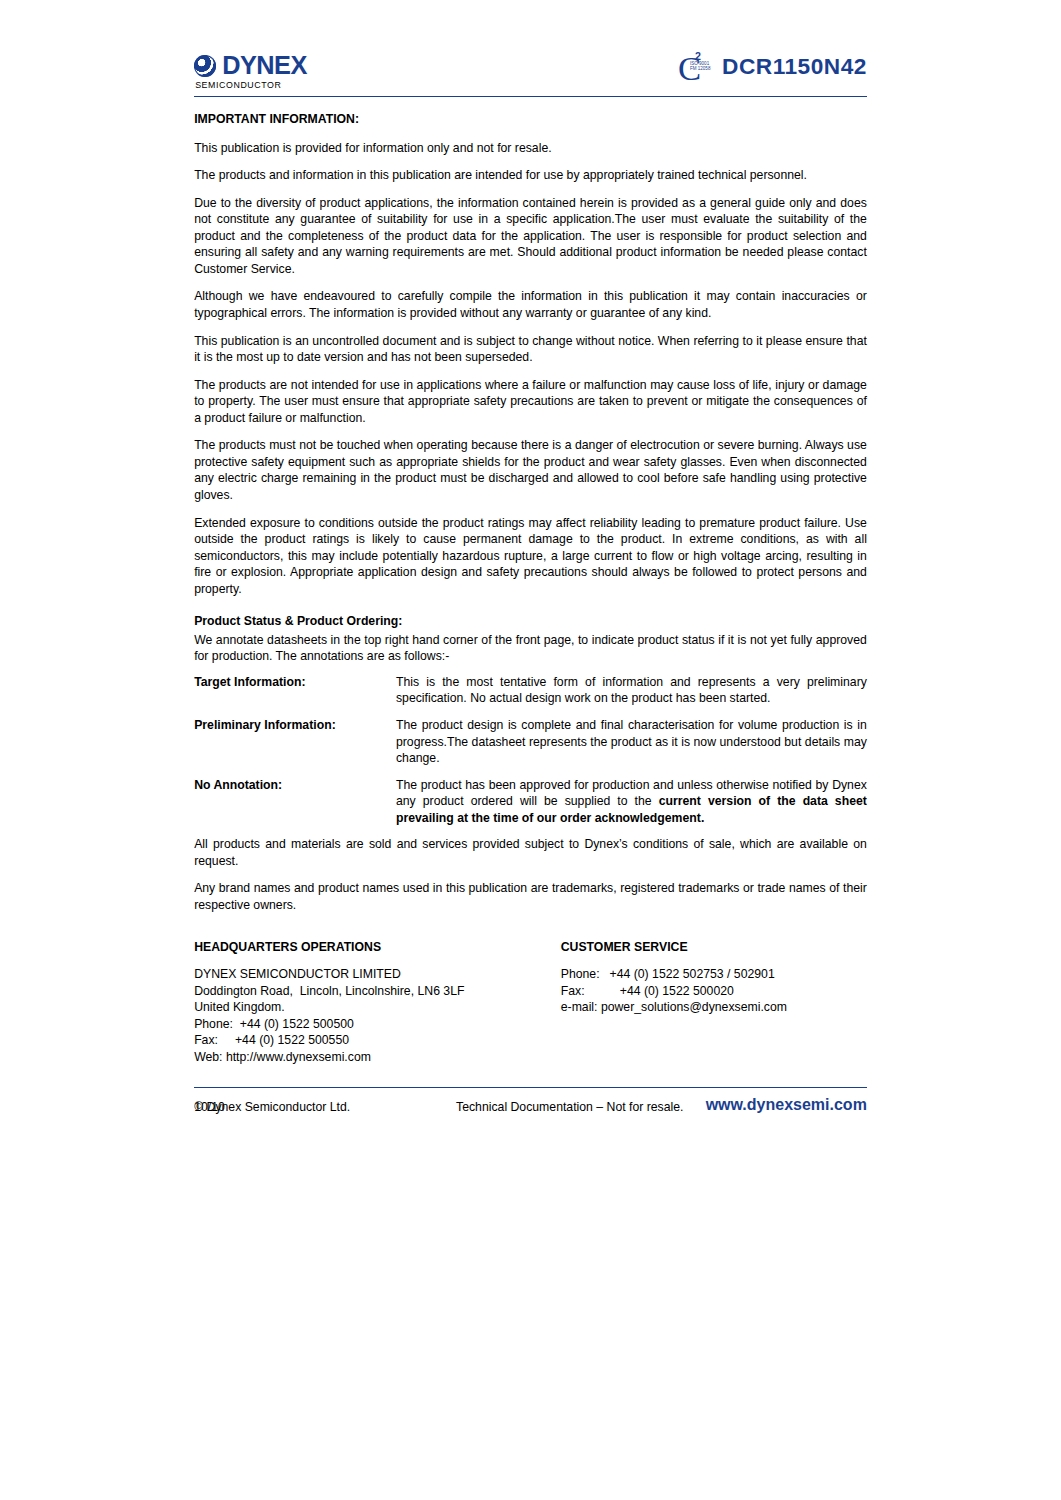DYNEX
SEMICONDUCTOR
C 2 ISO 9001
FM 12058
DCR1150N42
IMPORTANT INFORMATION:
This publication is provided for information only and not for resale.
The products and information in this publication are intended for use by appropriately trained technical personnel.
Due to the diversity of product applications, the information contained herein is provided as a general guide only and does not constitute any guarantee of suitability for use in a specific application.The user must evaluate the suitability of the product and the completeness of the product data for the application. The user is responsible for product selection and ensuring all safety and any warning requirements are met. Should additional product information be needed please contact Customer Service.
Although we have endeavoured to carefully compile the information in this publication it may contain inaccuracies or typographical errors. The information is provided without any warranty or guarantee of any kind.
This publication is an uncontrolled document and is subject to change without notice. When referring to it please ensure that it is the most up to date version and has not been superseded.
The products are not intended for use in applications where a failure or malfunction may cause loss of life, injury or damage to property. The user must ensure that appropriate safety precautions are taken to prevent or mitigate the consequences of a product failure or malfunction.
The products must not be touched when operating because there is a danger of electrocution or severe burning. Always use protective safety equipment such as appropriate shields for the product and wear safety glasses. Even when disconnected any electric charge remaining in the product must be discharged and allowed to cool before safe handling using protective gloves.
Extended exposure to conditions outside the product ratings may affect reliability leading to premature product failure. Use outside the product ratings is likely to cause permanent damage to the product. In extreme conditions, as with all semiconductors, this may include potentially hazardous rupture, a large current to flow or high voltage arcing, resulting in fire or explosion. Appropriate application design and safety precautions should always be followed to protect persons and property.
Product Status & Product Ordering:
We annotate datasheets in the top right hand corner of the front page, to indicate product status if it is not yet fully approved for production. The annotations are as follows:-
| Target Information: | This is the most tentative form of information and represents a very preliminary specification. No actual design work on the product has been started. |
| Preliminary Information: | The product design is complete and final characterisation for volume production is in progress.The datasheet represents the product as it is now understood but details may change. |
| No Annotation: | The product has been approved for production and unless otherwise notified by Dynex any product ordered will be supplied to the current version of the data sheet prevailing at the time of our order acknowledgement. |
All products and materials are sold and services provided subject to Dynex’s conditions of sale, which are available on request.
Any brand names and product names used in this publication are trademarks, registered trademarks or trade names of their respective owners.
HEADQUARTERS OPERATIONS
DYNEX SEMICONDUCTOR LIMITED
Doddington Road, Lincoln, Lincolnshire, LN6 3LF
United Kingdom.
Phone: +44 (0) 1522 500500
Fax: +44 (0) 1522 500550
Web: http://www.dynexsemi.com
CUSTOMER SERVICE
Phone: +44 (0) 1522 502753 / 502901
Fax: +44 (0) 1522 500020
e-mail: power_solutions@dynexsemi.com
© Dynex Semiconductor Ltd. Technical Documentation – Not for resale.
10/10
www.dynexsemi.com